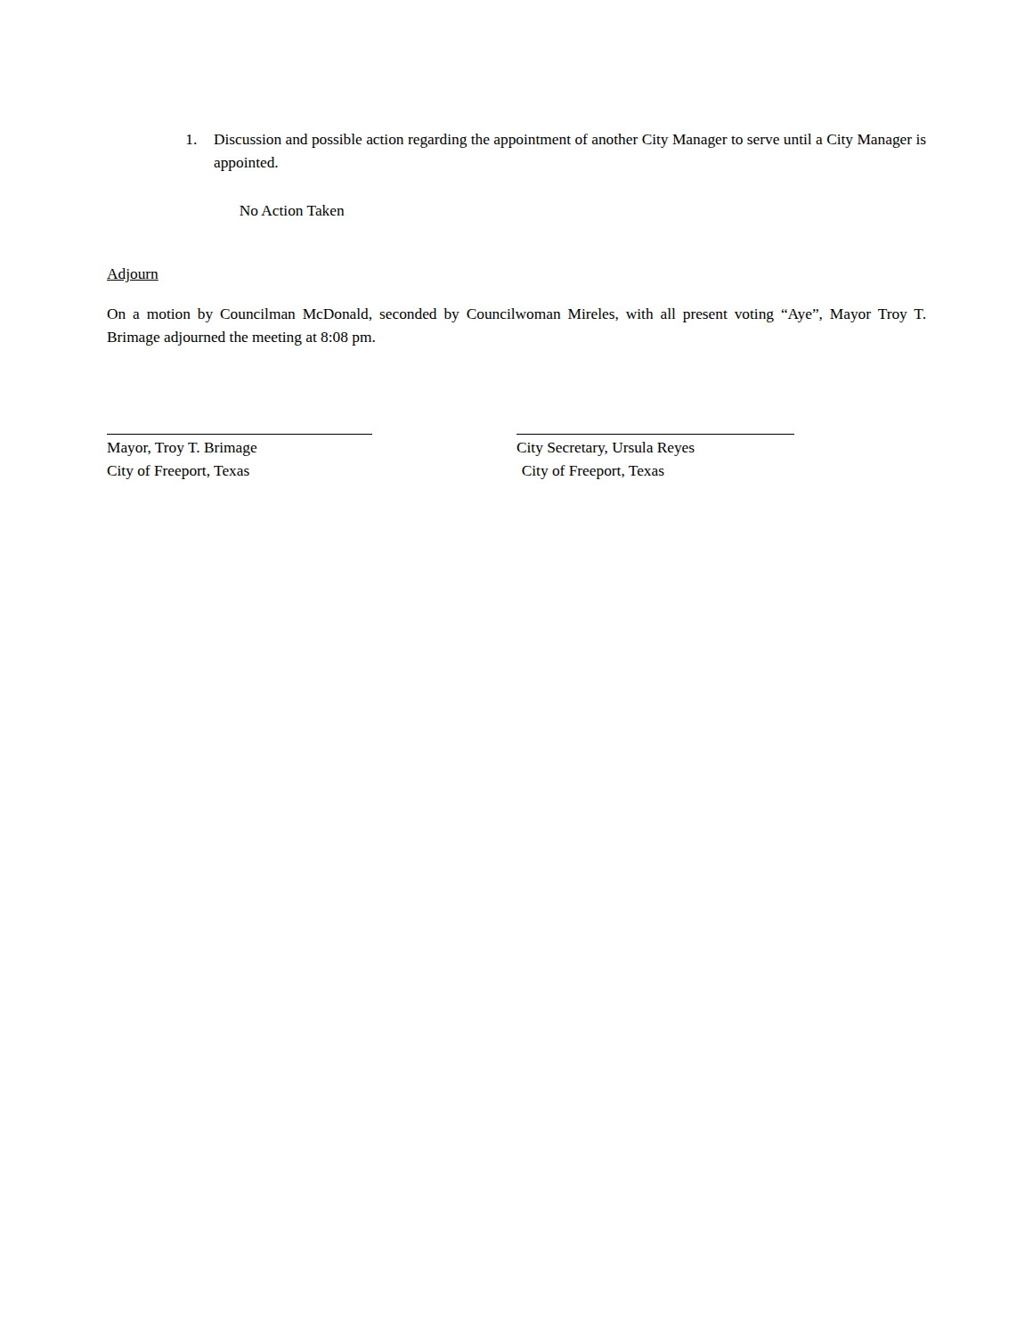Discussion and possible action regarding the appointment of another City Manager to serve until a City Manager is appointed.
No Action Taken
Adjourn
On a motion by Councilman McDonald, seconded by Councilwoman Mireles, with all present voting “Aye”, Mayor Troy T. Brimage adjourned the meeting at 8:08 pm.
| Mayor, Troy T. Brimage City of Freeport, Texas | City Secretary, Ursula Reyes City of Freeport, Texas |